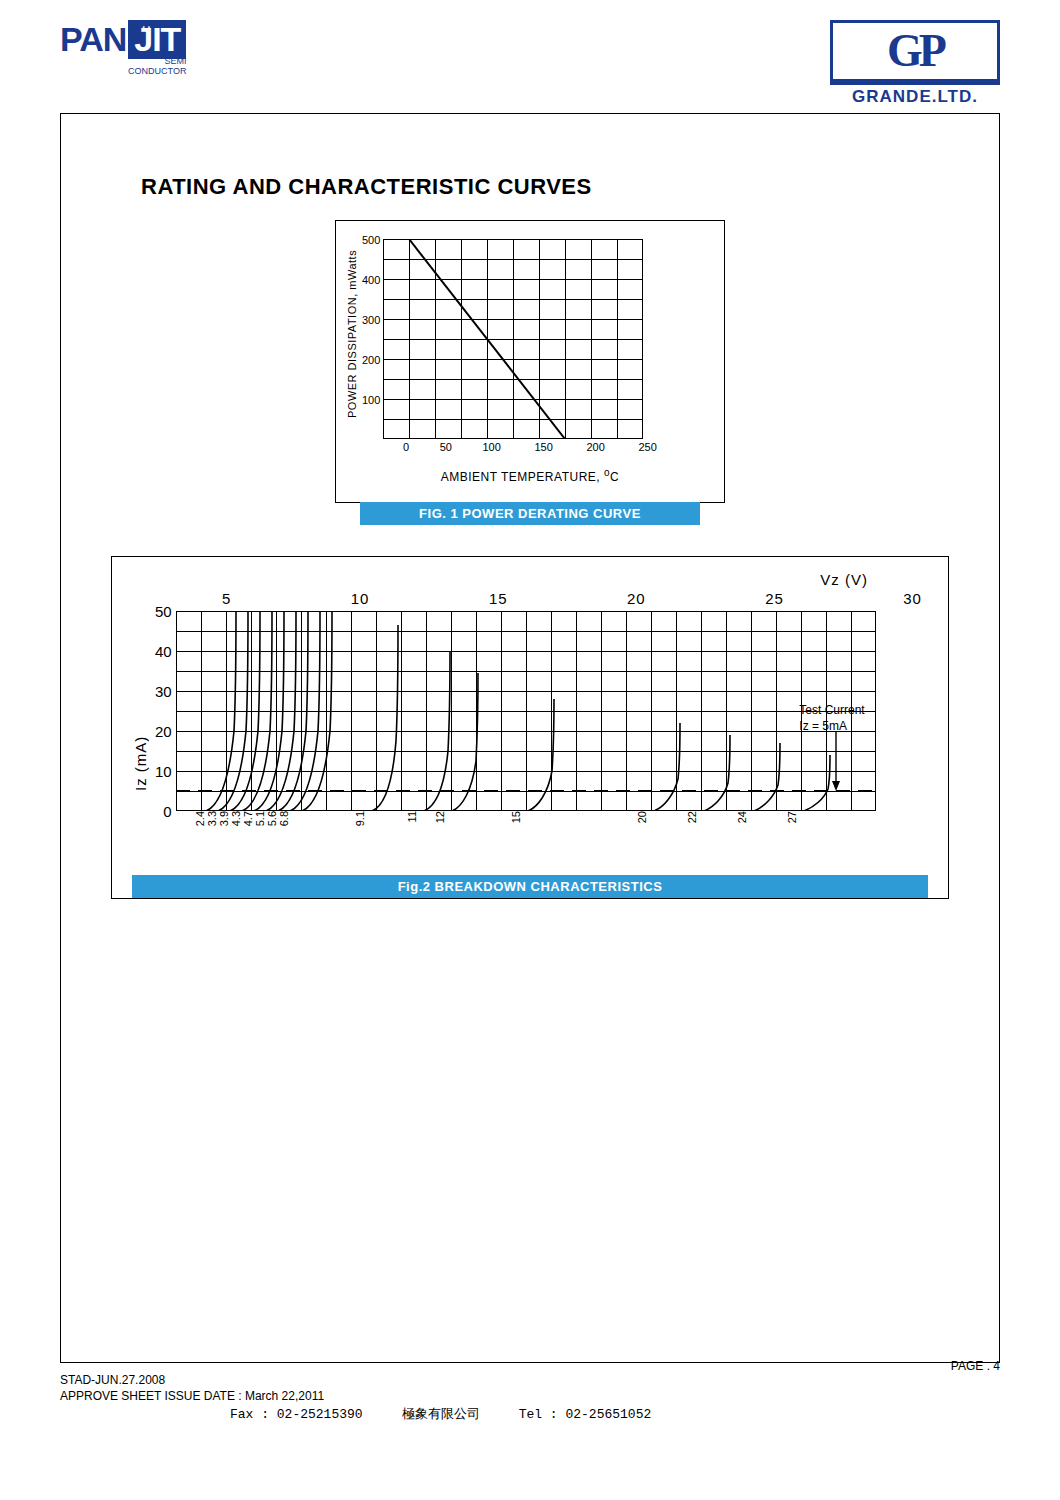PAN JIT··
SEMI
CONDUCTOR
GP
GRANDE.LTD.
RATING AND CHARACTERISTIC CURVES
POWER DISSIPATION, mWatts
500 400 300 200 100
050100150200250
AMBIENT TEMPERATURE, oC
FIG. 1 POWER DERATING CURVE
Vz (V)
51015202530
Iz (mA)
50 40 30 20 10 0
Test Current
Iz = 5mA
2.4 3.3 3.9 4.3 4.7 5.1 5.6 6.8 9.1 11 12 15 20 22 24 27
Fig.2 BREAKDOWN CHARACTERISTICS
PAGE . 4
STAD-JUN.27.2008
APPROVE SHEET ISSUE DATE : March 22,2011
Fax : 02-25215390 極象有限公司 Tel : 02-25651052